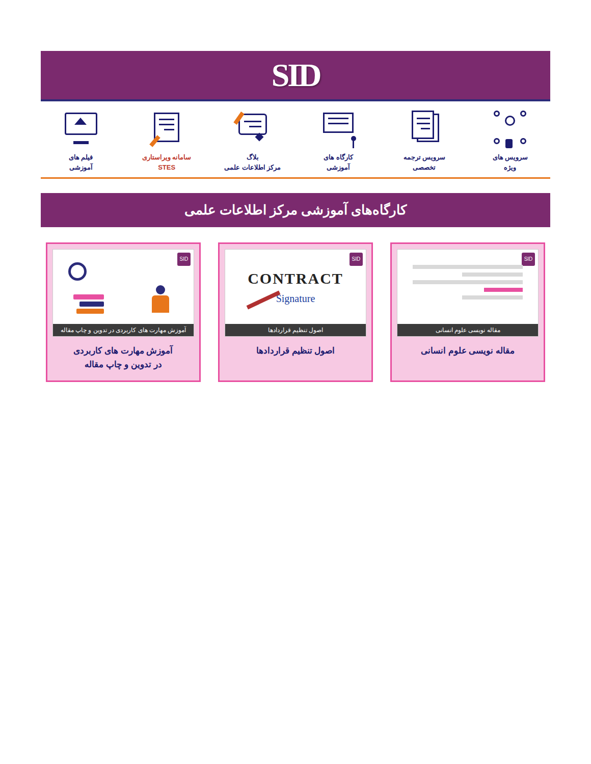SID
سرویس های
ویژه
سرویس ترجمه
تخصصی
کارگاه های
آموزشی
بلاگ
مرکز اطلاعات علمی
سامانه ویراستاری
STES
فیلم های
آموزشی
کارگاه‌های آموزشی مرکز اطلاعات علمی
SID
مقاله نویسی علوم انسانی
مقاله نویسی علوم انسانی
SID
CONTRACT
Signature
اصول تنظیم قراردادها
اصول تنظیم قراردادها
SID
آموزش مهارت های کاربردی در تدوین و چاپ مقاله
آموزش مهارت های کاربردی
در تدوین و چاپ مقاله